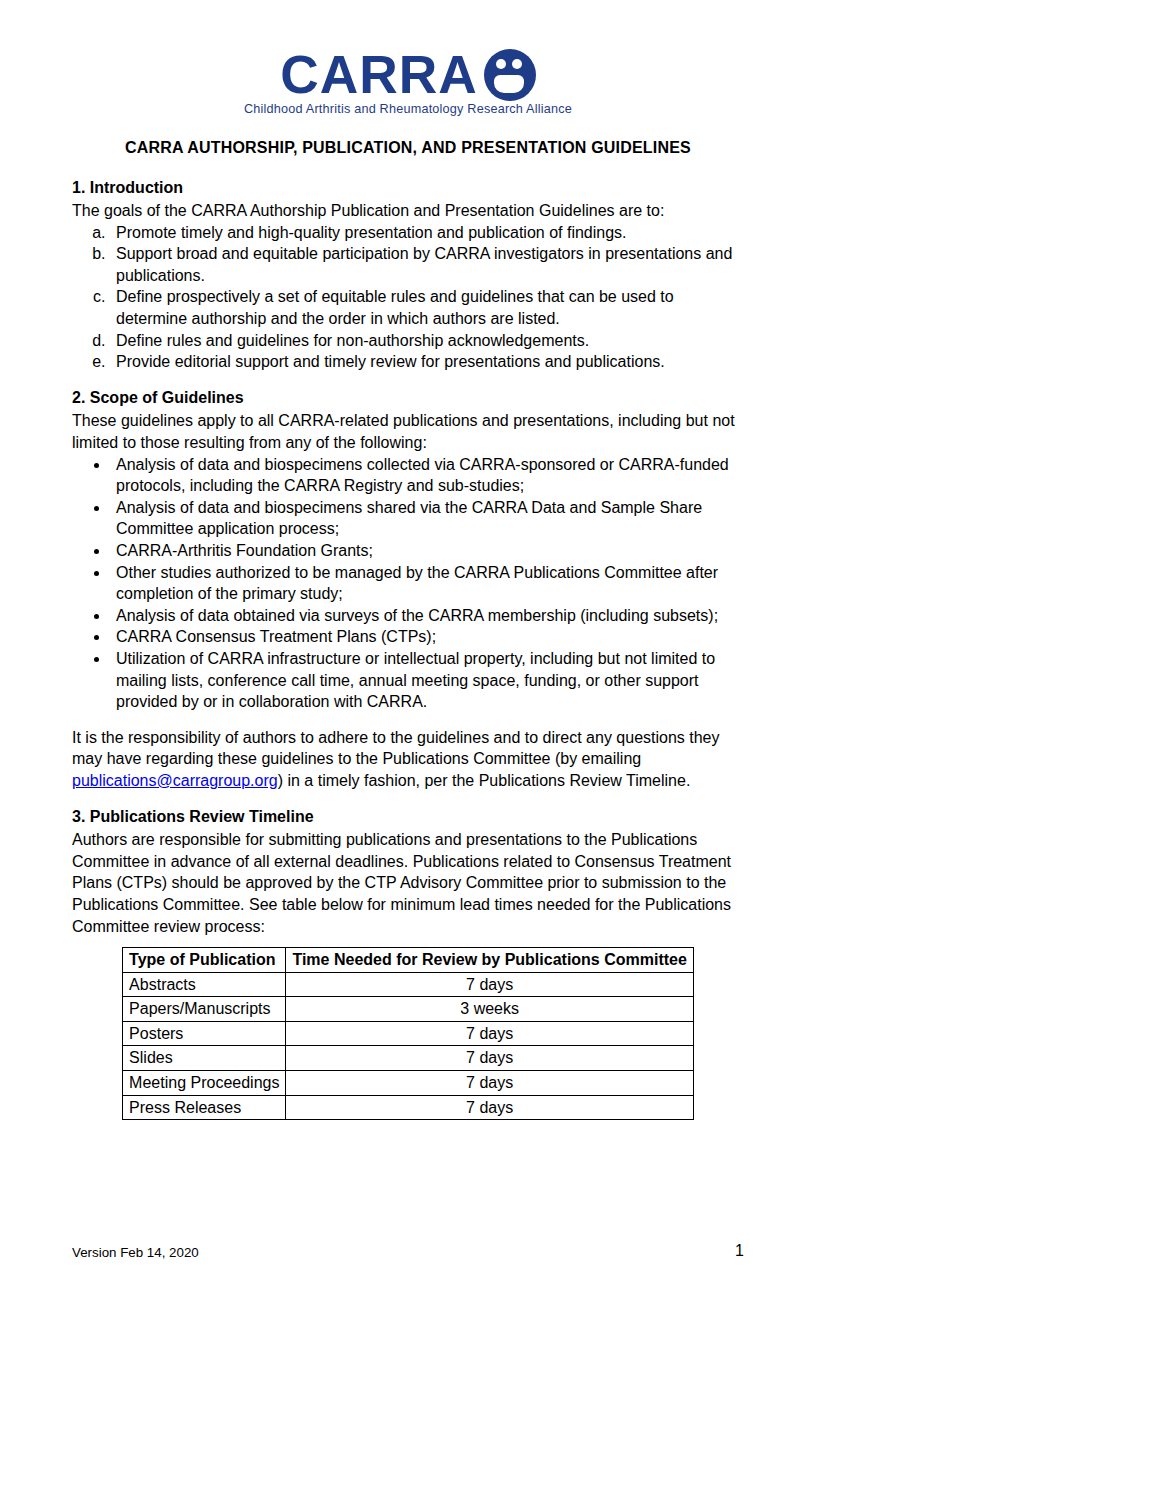CARRA
Childhood Arthritis and Rheumatology Research Alliance
CARRA AUTHORSHIP, PUBLICATION, AND PRESENTATION GUIDELINES
1. Introduction
The goals of the CARRA Authorship Publication and Presentation Guidelines are to:
Promote timely and high-quality presentation and publication of findings.
Support broad and equitable participation by CARRA investigators in presentations and publications.
Define prospectively a set of equitable rules and guidelines that can be used to determine authorship and the order in which authors are listed.
Define rules and guidelines for non-authorship acknowledgements.
Provide editorial support and timely review for presentations and publications.
2. Scope of Guidelines
These guidelines apply to all CARRA-related publications and presentations, including but not limited to those resulting from any of the following:
Analysis of data and biospecimens collected via CARRA-sponsored or CARRA-funded protocols, including the CARRA Registry and sub-studies;
Analysis of data and biospecimens shared via the CARRA Data and Sample Share Committee application process;
CARRA-Arthritis Foundation Grants;
Other studies authorized to be managed by the CARRA Publications Committee after completion of the primary study;
Analysis of data obtained via surveys of the CARRA membership (including subsets);
CARRA Consensus Treatment Plans (CTPs);
Utilization of CARRA infrastructure or intellectual property, including but not limited to mailing lists, conference call time, annual meeting space, funding, or other support provided by or in collaboration with CARRA.
It is the responsibility of authors to adhere to the guidelines and to direct any questions they may have regarding these guidelines to the Publications Committee (by emailing publications@carragroup.org) in a timely fashion, per the Publications Review Timeline.
3. Publications Review Timeline
Authors are responsible for submitting publications and presentations to the Publications Committee in advance of all external deadlines. Publications related to Consensus Treatment Plans (CTPs) should be approved by the CTP Advisory Committee prior to submission to the Publications Committee. See table below for minimum lead times needed for the Publications Committee review process:
| Type of Publication | Time Needed for Review by Publications Committee |
| --- | --- |
| Abstracts | 7 days |
| Papers/Manuscripts | 3 weeks |
| Posters | 7 days |
| Slides | 7 days |
| Meeting Proceedings | 7 days |
| Press Releases | 7 days |
Version Feb 14, 2020 1